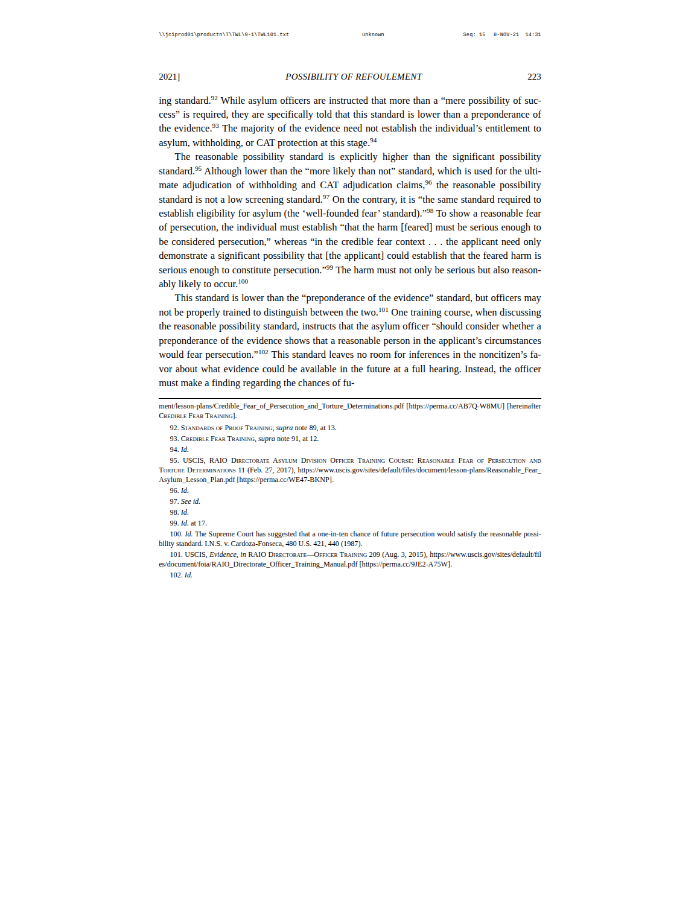\\jciprod01\productn\T\TWL\9-1\TWL101.txt unknown Seq: 15 8-NOV-21 14:31
2021] POSSIBILITY OF REFOULEMENT 223
ing standard.92 While asylum officers are instructed that more than a “mere possibility of success” is required, they are specifically told that this standard is lower than a preponderance of the evidence.93 The majority of the evidence need not establish the individual’s entitlement to asylum, withholding, or CAT protection at this stage.94
The reasonable possibility standard is explicitly higher than the significant possibility standard.95 Although lower than the “more likely than not” standard, which is used for the ultimate adjudication of withholding and CAT adjudication claims,96 the reasonable possibility standard is not a low screening standard.97 On the contrary, it is “the same standard required to establish eligibility for asylum (the ‘well-founded fear’ standard).”98 To show a reasonable fear of persecution, the individual must establish “that the harm [feared] must be serious enough to be considered persecution,” whereas “in the credible fear context . . . the applicant need only demonstrate a significant possibility that [the applicant] could establish that the feared harm is serious enough to constitute persecution.”99 The harm must not only be serious but also reasonably likely to occur.100
This standard is lower than the “preponderance of the evidence” standard, but officers may not be properly trained to distinguish between the two.101 One training course, when discussing the reasonable possibility standard, instructs that the asylum officer “should consider whether a preponderance of the evidence shows that a reasonable person in the applicant’s circumstances would fear persecution.”102 This standard leaves no room for inferences in the noncitizen’s favor about what evidence could be available in the future at a full hearing. Instead, the officer must make a finding regarding the chances of fu-
ment/lesson-plans/Credible_Fear_of_Persecution_and_Torture_Determinations.pdf [https://perma.cc/AB7Q-W8MU] [hereinafter Credible Fear Training].
92. Standards of Proof Training, supra note 89, at 13.
93. Credible Fear Training, supra note 91, at 12.
94. Id.
95. USCIS, RAIO Directorate Asylum Division Officer Training Course: Reasonable Fear of Persecution and Torture Determinations 11 (Feb. 27, 2017), https://www.uscis.gov/sites/default/files/document/lesson-plans/Reasonable_Fear_Asylum_Lesson_Plan.pdf [https://perma.cc/WE47-BKNP].
96. Id.
97. See id.
98. Id.
99. Id. at 17.
100. Id. The Supreme Court has suggested that a one-in-ten chance of future persecution would satisfy the reasonable possibility standard. I.N.S. v. Cardoza-Fonseca, 480 U.S. 421, 440 (1987).
101. USCIS, Evidence, in RAIO Directorate—Officer Training 209 (Aug. 3, 2015), https://www.uscis.gov/sites/default/files/document/foia/RAIO_Directorate_Officer_Training_Manual.pdf [https://perma.cc/9JE2-A75W].
102. Id.